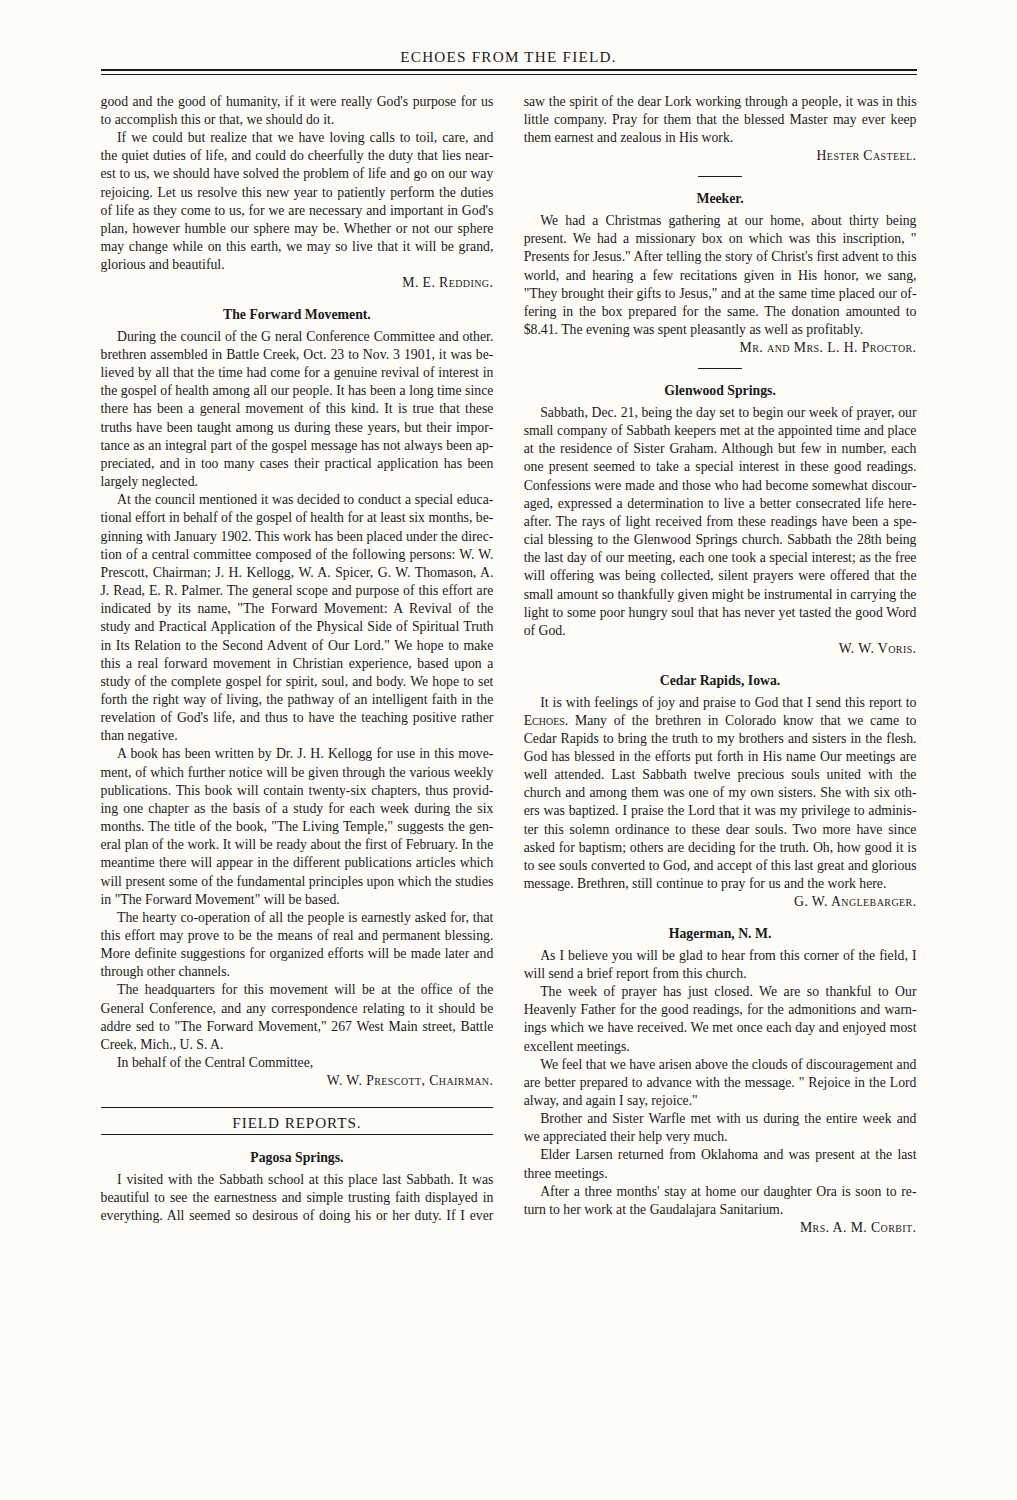Echoes from the Field.
good and the good of humanity, if it were really God's purpose for us to accomplish this or that, we should do it.
If we could but realize that we have loving calls to toil, care, and the quiet duties of life, and could do cheerfully the duty that lies nearest to us, we should have solved the problem of life and go on our way rejoicing. Let us resolve this new year to patiently perform the duties of life as they come to us, for we are necessary and important in God's plan, however humble our sphere may be. Whether or not our sphere may change while on this earth, we may so live that it will be grand, glorious and beautiful.
M. E. Redding.
The Forward Movement.
During the council of the G neral Conference Committee and other. brethren assembled in Battle Creek, Oct. 23 to Nov. 3 1901, it was believed by all that the time had come for a genuine revival of interest in the gospel of health among all our people. It has been a long time since there has been a general movement of this kind. It is true that these truths have been taught among us during these years, but their importance as an integral part of the gospel message has not always been appreciated, and in too many cases their practical application has been largely neglected.
At the council mentioned it was decided to conduct a special educational effort in behalf of the gospel of health for at least six months, beginning with January 1902. This work has been placed under the direction of a central committee composed of the following persons: W. W. Prescott, Chairman; J. H. Kellogg, W. A. Spicer, G. W. Thomason, A. J. Read, E. R. Palmer. The general scope and purpose of this effort are indicated by its name, "The Forward Movement: A Revival of the study and Practical Application of the Physical Side of Spiritual Truth in Its Relation to the Second Advent of Our Lord." We hope to make this a real forward movement in Christian experience, based upon a study of the complete gospel for spirit, soul, and body. We hope to set forth the right way of living, the pathway of an intelligent faith in the revelation of God's life, and thus to have the teaching positive rather than negative.
A book has been written by Dr. J. H. Kellogg for use in this movement, of which further notice will be given through the various weekly publications. This book will contain twenty-six chapters, thus providing one chapter as the basis of a study for each week during the six months. The title of the book, "The Living Temple," suggests the general plan of the work. It will be ready about the first of February. In the meantime there will appear in the different publications articles which will present some of the fundamental principles upon which the studies in "The Forward Movement" will be based.
The hearty co-operation of all the people is earnestly asked for, that this effort may prove to be the means of real and permanent blessing. More definite suggestions for organized efforts will be made later and through other channels.
The headquarters for this movement will be at the office of the General Conference, and any correspondence relating to it should be addre sed to "The Forward Movement," 267 West Main street, Battle Creek, Mich., U. S. A.
In behalf of the Central Committee,
W. W. Prescott, Chairman.
Field Reports.
Pagosa Springs.
I visited with the Sabbath school at this place last Sabbath. It was beautiful to see the earnestness and simple trusting faith displayed in everything. All seemed so desirous of doing his or her duty. If I ever saw the spirit of the dear Lork working through a people, it was in this little company. Pray for them that the blessed Master may ever keep them earnest and zealous in His work.
Hester Casteel.
Meeker.
We had a Christmas gathering at our home, about thirty being present. We had a missionary box on which was this inscription, " Presents for Jesus." After telling the story of Christ's first advent to this world, and hearing a few recitations given in His honor, we sang, "They brought their gifts to Jesus," and at the same time placed our offering in the box prepared for the same. The donation amounted to $8.41. The evening was spent pleasantly as well as profitably.
Mr. and Mrs. L. H. Proctor.
Glenwood Springs.
Sabbath, Dec. 21, being the day set to begin our week of prayer, our small company of Sabbath keepers met at the appointed time and place at the residence of Sister Graham. Although but few in number, each one present seemed to take a special interest in these good readings. Confessions were made and those who had become somewhat discouraged, expressed a determination to live a better consecrated life hereafter. The rays of light received from these readings have been a special blessing to the Glenwood Springs church. Sabbath the 28th being the last day of our meeting, each one took a special interest; as the free will offering was being collected, silent prayers were offered that the small amount so thankfully given might be instrumental in carrying the light to some poor hungry soul that has never yet tasted the good Word of God.
W. W. Voris.
Cedar Rapids, Iowa.
It is with feelings of joy and praise to God that I send this report to Echoes. Many of the brethren in Colorado know that we came to Cedar Rapids to bring the truth to my brothers and sisters in the flesh. God has blessed in the efforts put forth in His name Our meetings are well attended. Last Sabbath twelve precious souls united with the church and among them was one of my own sisters. She with six others was baptized. I praise the Lord that it was my privilege to administer this solemn ordinance to these dear souls. Two more have since asked for baptism; others are deciding for the truth. Oh, how good it is to see souls converted to God, and accept of this last great and glorious message. Brethren, still continue to pray for us and the work here.
G. W. Anglebarger.
Hagerman, N. M.
As I believe you will be glad to hear from this corner of the field, I will send a brief report from this church.
The week of prayer has just closed. We are so thankful to Our Heavenly Father for the good readings, for the admonitions and warnings which we have received. We met once each day and enjoyed most excellent meetings.
We feel that we have arisen above the clouds of discouragement and are better prepared to advance with the message. " Rejoice in the Lord alway, and again I say, rejoice."
Brother and Sister Warfle met with us during the entire week and we appreciated their help very much.
Elder Larsen returned from Oklahoma and was present at the last three meetings.
After a three months' stay at home our daughter Ora is soon to return to her work at the Gaudalajara Sanitarium.
Mrs. A. M. Corbit.